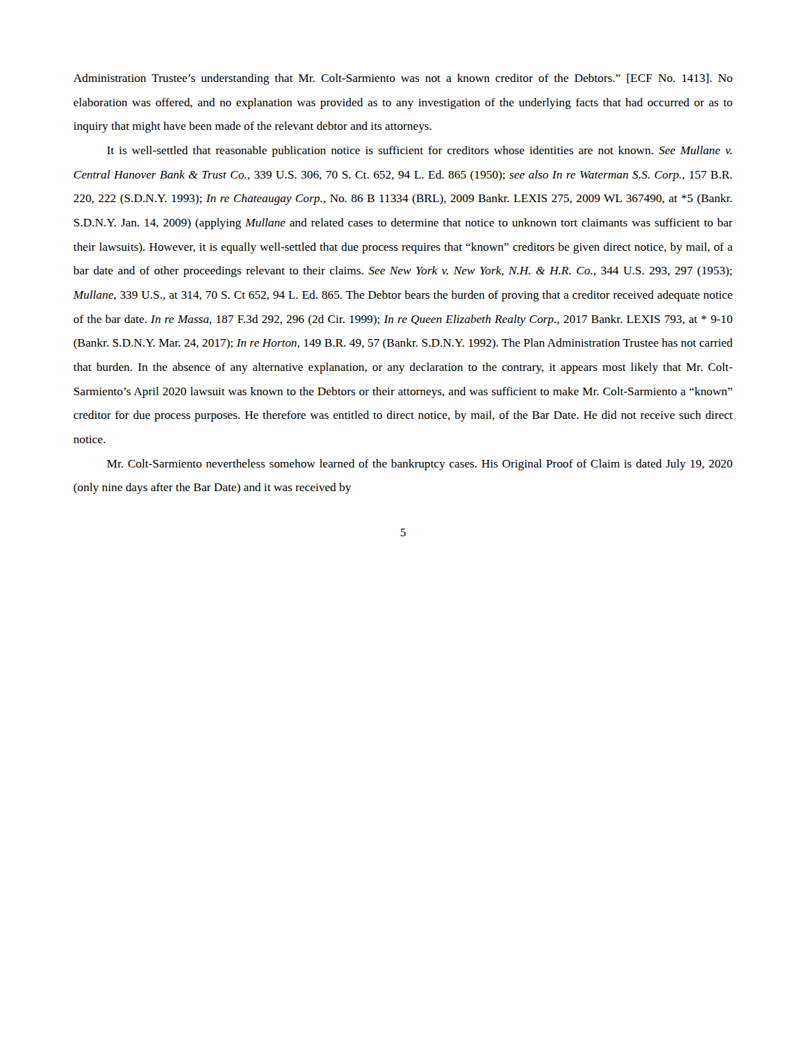Administration Trustee’s understanding that Mr. Colt-Sarmiento was not a known creditor of the Debtors.” [ECF No. 1413]. No elaboration was offered, and no explanation was provided as to any investigation of the underlying facts that had occurred or as to inquiry that might have been made of the relevant debtor and its attorneys.
It is well-settled that reasonable publication notice is sufficient for creditors whose identities are not known. See Mullane v. Central Hanover Bank & Trust Co., 339 U.S. 306, 70 S. Ct. 652, 94 L. Ed. 865 (1950); see also In re Waterman S.S. Corp., 157 B.R. 220, 222 (S.D.N.Y. 1993); In re Chateaugay Corp., No. 86 B 11334 (BRL), 2009 Bankr. LEXIS 275, 2009 WL 367490, at *5 (Bankr. S.D.N.Y. Jan. 14, 2009) (applying Mullane and related cases to determine that notice to unknown tort claimants was sufficient to bar their lawsuits). However, it is equally well-settled that due process requires that “known” creditors be given direct notice, by mail, of a bar date and of other proceedings relevant to their claims. See New York v. New York, N.H. & H.R. Co., 344 U.S. 293, 297 (1953); Mullane, 339 U.S., at 314, 70 S. Ct 652, 94 L. Ed. 865. The Debtor bears the burden of proving that a creditor received adequate notice of the bar date. In re Massa, 187 F.3d 292, 296 (2d Cir. 1999); In re Queen Elizabeth Realty Corp., 2017 Bankr. LEXIS 793, at * 9-10 (Bankr. S.D.N.Y. Mar. 24, 2017); In re Horton, 149 B.R. 49, 57 (Bankr. S.D.N.Y. 1992). The Plan Administration Trustee has not carried that burden. In the absence of any alternative explanation, or any declaration to the contrary, it appears most likely that Mr. Colt-Sarmiento’s April 2020 lawsuit was known to the Debtors or their attorneys, and was sufficient to make Mr. Colt-Sarmiento a “known” creditor for due process purposes. He therefore was entitled to direct notice, by mail, of the Bar Date. He did not receive such direct notice.
Mr. Colt-Sarmiento nevertheless somehow learned of the bankruptcy cases. His Original Proof of Claim is dated July 19, 2020 (only nine days after the Bar Date) and it was received by
5